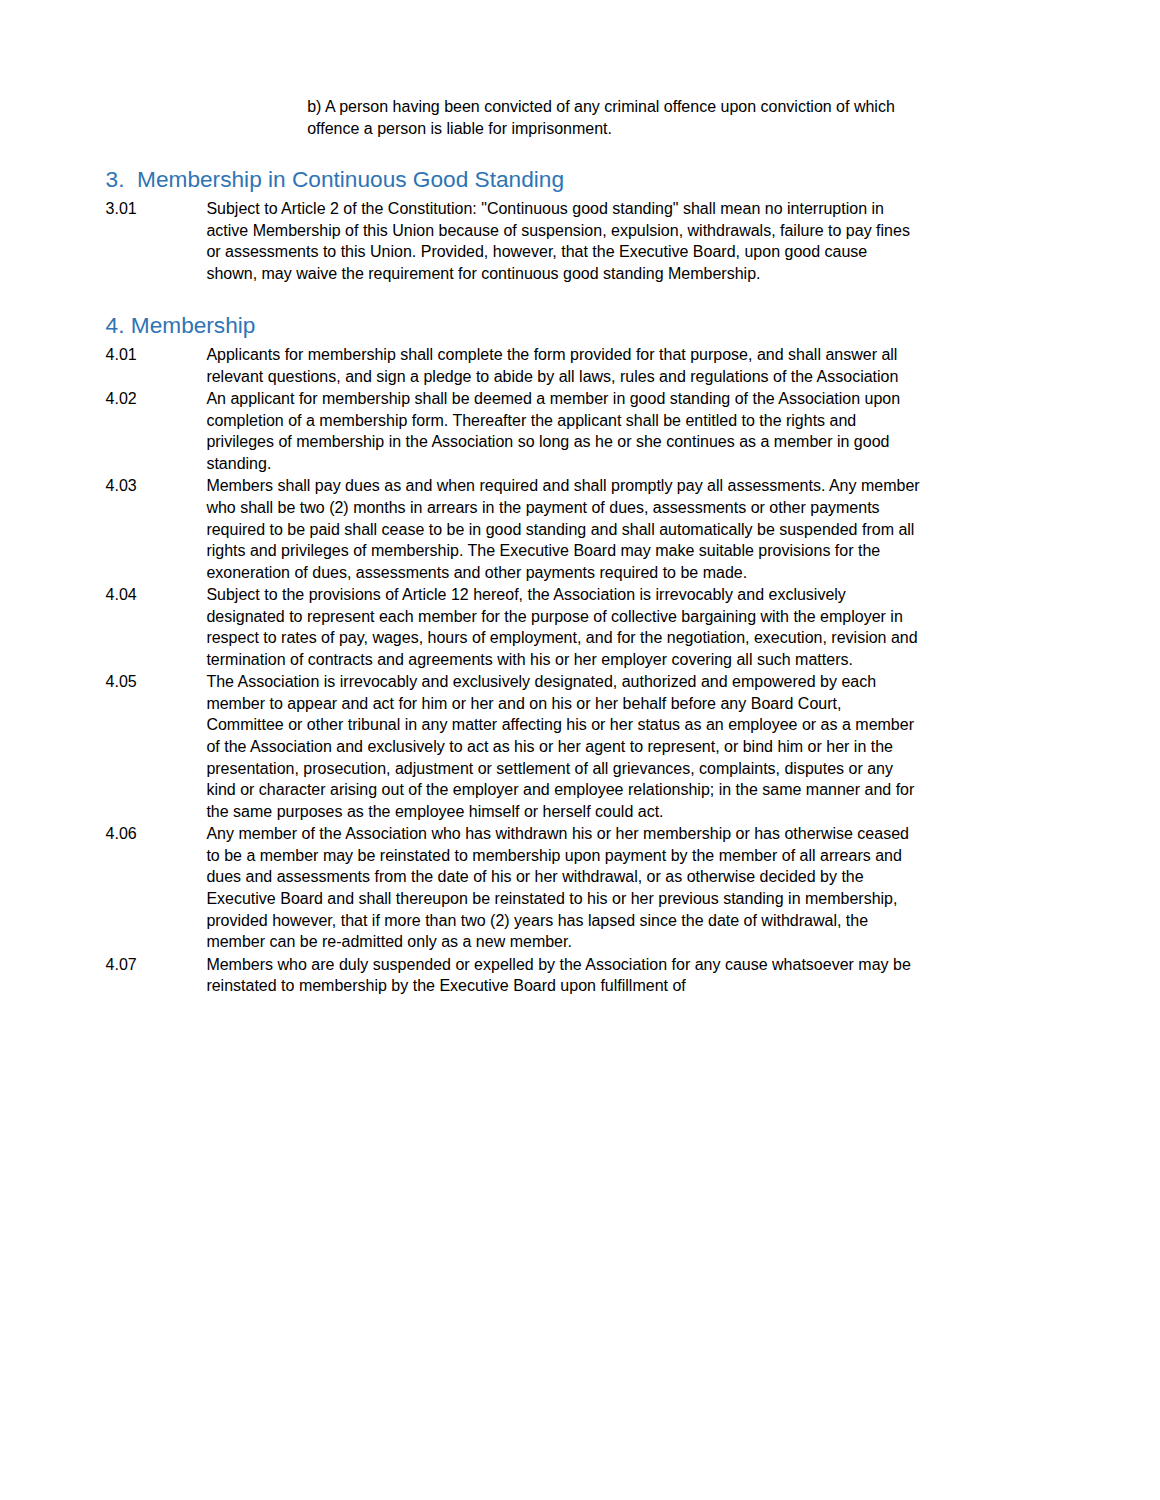b) A person having been convicted of any criminal offence upon conviction of which offence a person is liable for imprisonment.
3. Membership in Continuous Good Standing
| 3.01 | Subject to Article 2 of the Constitution: "Continuous good standing" shall mean no interruption in active Membership of this Union because of suspension, expulsion, withdrawals, failure to pay fines or assessments to this Union. Provided, however, that the Executive Board, upon good cause shown, may waive the requirement for continuous good standing Membership. |
4. Membership
| 4.01 | Applicants for membership shall complete the form provided for that purpose, and shall answer all relevant questions, and sign a pledge to abide by all laws, rules and regulations of the Association |
| 4.02 | An applicant for membership shall be deemed a member in good standing of the Association upon completion of a membership form. Thereafter the applicant shall be entitled to the rights and privileges of membership in the Association so long as he or she continues as a member in good standing. |
| 4.03 | Members shall pay dues as and when required and shall promptly pay all assessments. Any member who shall be two (2) months in arrears in the payment of dues, assessments or other payments required to be paid shall cease to be in good standing and shall automatically be suspended from all rights and privileges of membership. The Executive Board may make suitable provisions for the exoneration of dues, assessments and other payments required to be made. |
| 4.04 | Subject to the provisions of Article 12 hereof, the Association is irrevocably and exclusively designated to represent each member for the purpose of collective bargaining with the employer in respect to rates of pay, wages, hours of employment, and for the negotiation, execution, revision and termination of contracts and agreements with his or her employer covering all such matters. |
| 4.05 | The Association is irrevocably and exclusively designated, authorized and empowered by each member to appear and act for him or her and on his or her behalf before any Board Court, Committee or other tribunal in any matter affecting his or her status as an employee or as a member of the Association and exclusively to act as his or her agent to represent, or bind him or her in the presentation, prosecution, adjustment or settlement of all grievances, complaints, disputes or any kind or character arising out of the employer and employee relationship; in the same manner and for the same purposes as the employee himself or herself could act. |
| 4.06 | Any member of the Association who has withdrawn his or her membership or has otherwise ceased to be a member may be reinstated to membership upon payment by the member of all arrears and dues and assessments from the date of his or her withdrawal, or as otherwise decided by the Executive Board and shall thereupon be reinstated to his or her previous standing in membership, provided however, that if more than two (2) years has lapsed since the date of withdrawal, the member can be re-admitted only as a new member. |
| 4.07 | Members who are duly suspended or expelled by the Association for any cause whatsoever may be reinstated to membership by the Executive Board upon fulfillment of |